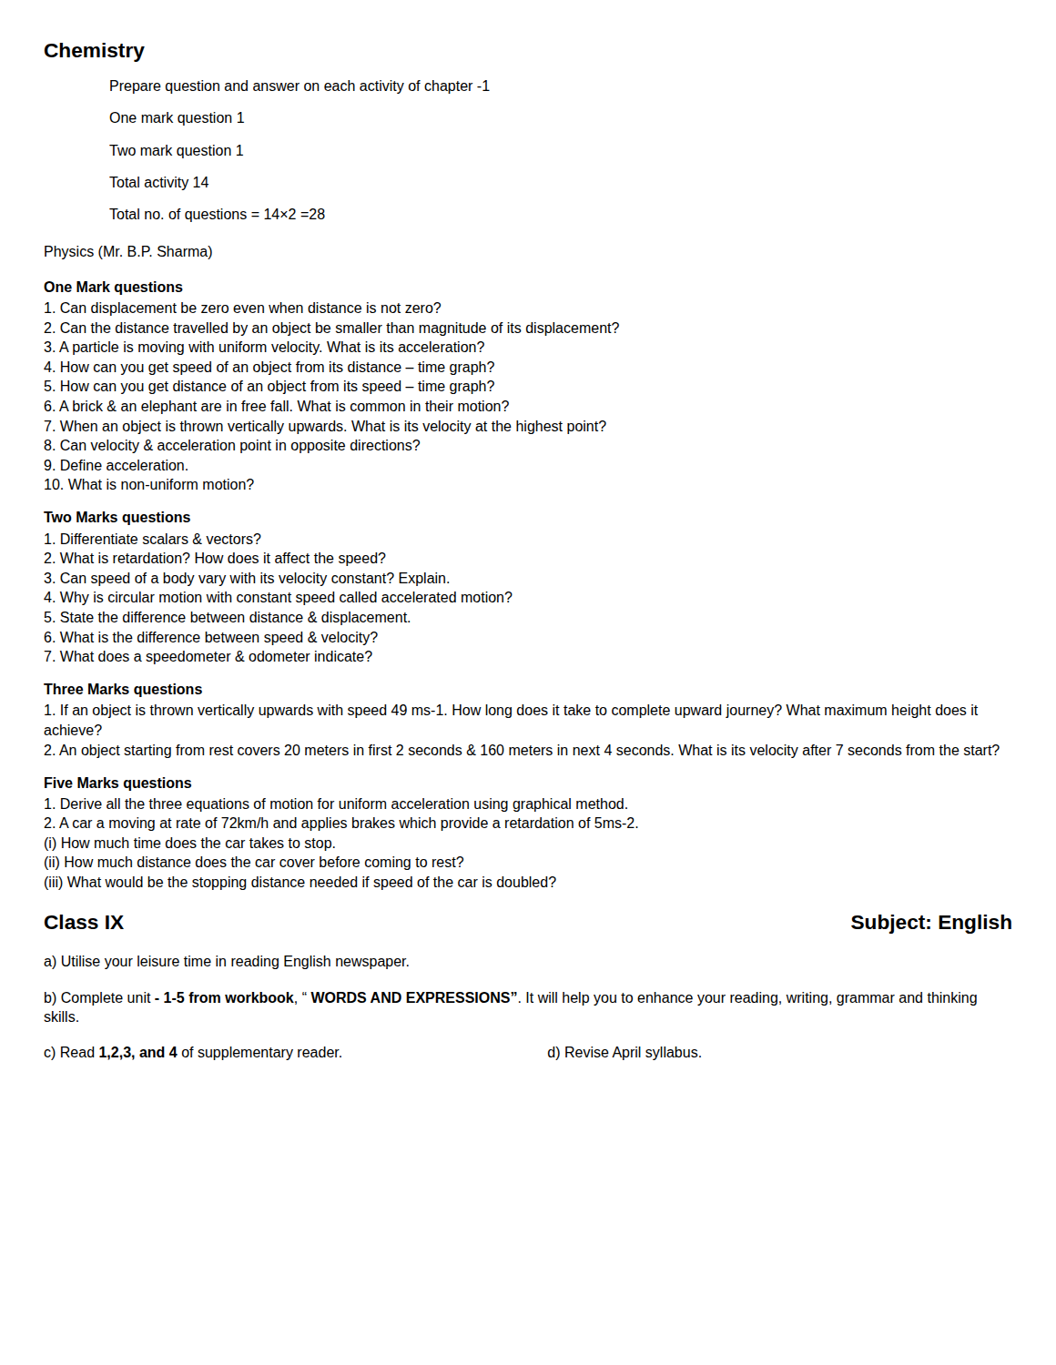Chemistry
Prepare question and answer on each activity of chapter -1
One mark question 1
Two mark question 1
Total activity 14
Total no. of questions = 14×2 =28
Physics (Mr. B.P. Sharma)
One Mark questions
1. Can displacement be zero even when distance is not zero?
2. Can the distance travelled by an object be smaller than magnitude of its displacement?
3. A particle is moving with uniform velocity. What is its acceleration?
4. How can you get speed of an object from its distance – time graph?
5. How can you get distance of an object from its speed – time graph?
6. A brick & an elephant are in free fall. What is common in their motion?
7. When an object is thrown vertically upwards. What is its velocity at the highest point?
8. Can velocity & acceleration point in opposite directions?
9. Define acceleration.
10. What is non-uniform motion?
Two Marks questions
1. Differentiate scalars & vectors?
2. What is retardation? How does it affect the speed?
3. Can speed of a body vary with its velocity constant? Explain.
4. Why is circular motion with constant speed called accelerated motion?
5. State the difference between distance & displacement.
6. What is the difference between speed & velocity?
7. What does a speedometer & odometer indicate?
Three Marks questions
1. If an object is thrown vertically upwards with speed 49 ms-1. How long does it take to complete upward journey? What maximum height does it achieve?
2. An object starting from rest covers 20 meters in first 2 seconds & 160 meters in next 4 seconds. What is its velocity after 7 seconds from the start?
Five Marks questions
1. Derive all the three equations of motion for uniform acceleration using graphical method.
2. A car a moving at rate of 72km/h and applies brakes which provide a retardation of 5ms-2.
(i) How much time does the car takes to stop.
(ii) How much distance does the car cover before coming to rest?
(iii) What would be the stopping distance needed if speed of the car is doubled?
Class IX Subject: English
a) Utilise your leisure time in reading English newspaper.
b) Complete unit - 1-5 from workbook, “ WORDS AND EXPRESSIONS”. It will help you to enhance your reading, writing, grammar and thinking skills.
c) Read 1,2,3, and 4 of supplementary reader.
d) Revise April syllabus.